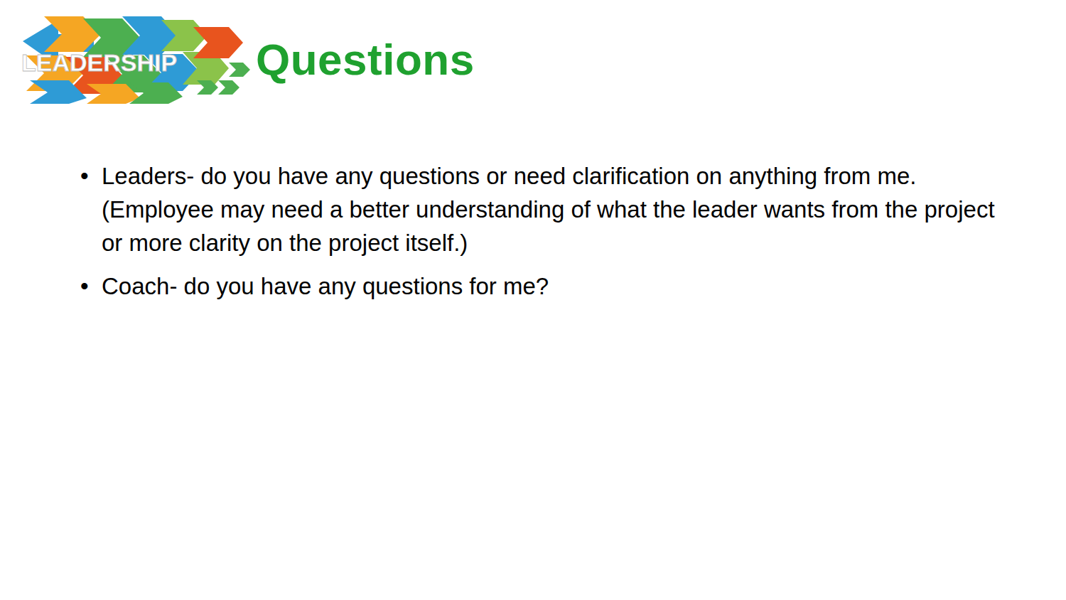LEADERSHIP
Questions
Leaders- do you have any questions or need clarification on anything from me. (Employee may need a better understanding of what the leader wants from the project or more clarity on the project itself.)
Coach- do you have any questions for me?